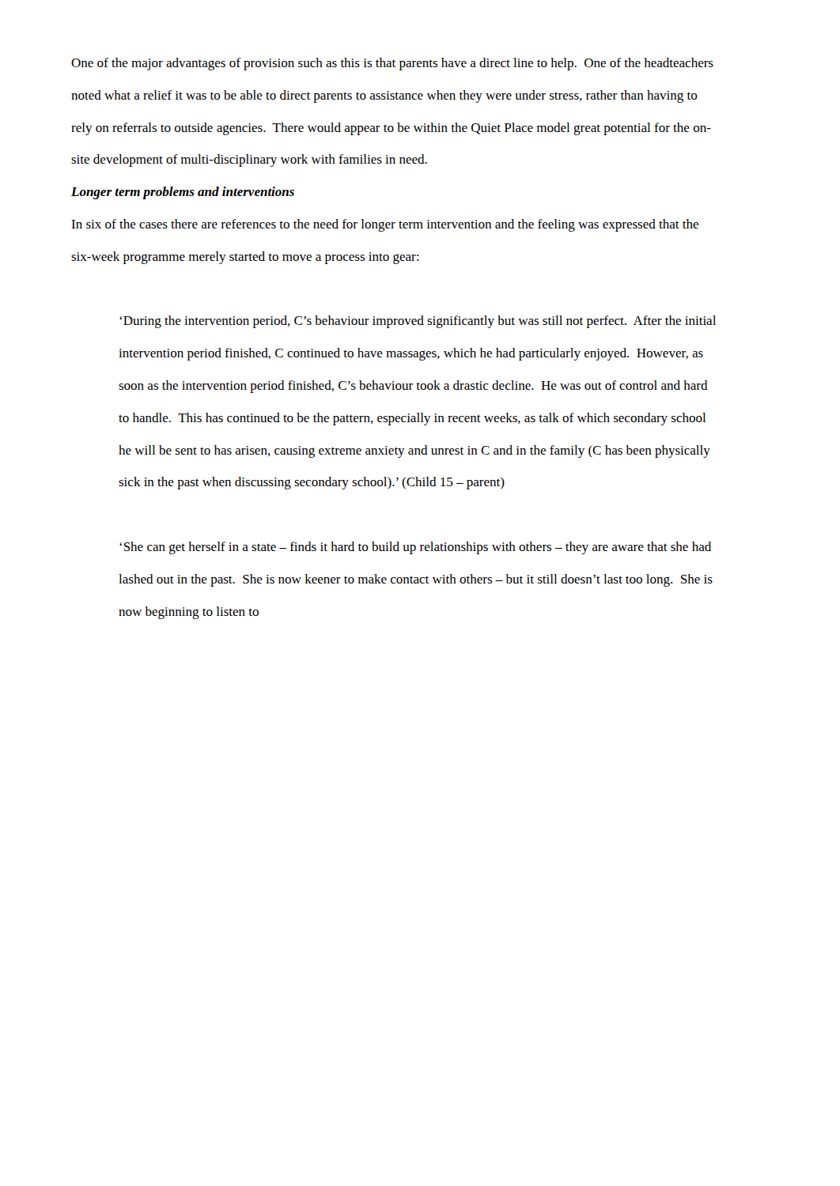One of the major advantages of provision such as this is that parents have a direct line to help. One of the headteachers noted what a relief it was to be able to direct parents to assistance when they were under stress, rather than having to rely on referrals to outside agencies. There would appear to be within the Quiet Place model great potential for the on-site development of multi-disciplinary work with families in need.
Longer term problems and interventions
In six of the cases there are references to the need for longer term intervention and the feeling was expressed that the six-week programme merely started to move a process into gear:
‘During the intervention period, C’s behaviour improved significantly but was still not perfect. After the initial intervention period finished, C continued to have massages, which he had particularly enjoyed. However, as soon as the intervention period finished, C’s behaviour took a drastic decline. He was out of control and hard to handle. This has continued to be the pattern, especially in recent weeks, as talk of which secondary school he will be sent to has arisen, causing extreme anxiety and unrest in C and in the family (C has been physically sick in the past when discussing secondary school).’ (Child 15 – parent)
‘She can get herself in a state – finds it hard to build up relationships with others – they are aware that she had lashed out in the past. She is now keener to make contact with others – but it still doesn’t last too long. She is now beginning to listen to